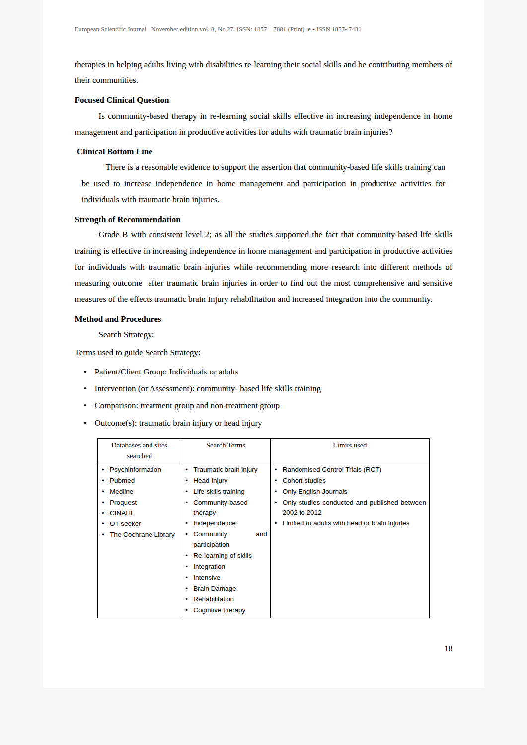European Scientific Journal November edition vol. 8, No.27 ISSN: 1857 – 7881 (Print) e - ISSN 1857- 7431
therapies in helping adults living with disabilities re-learning their social skills and be contributing members of their communities.
Focused Clinical Question
Is community-based therapy in re-learning social skills effective in increasing independence in home management and participation in productive activities for adults with traumatic brain injuries?
Clinical Bottom Line
There is a reasonable evidence to support the assertion that community-based life skills training can be used to increase independence in home management and participation in productive activities for individuals with traumatic brain injuries.
Strength of Recommendation
Grade B with consistent level 2; as all the studies supported the fact that community-based life skills training is effective in increasing independence in home management and participation in productive activities for individuals with traumatic brain injuries while recommending more research into different methods of measuring outcome after traumatic brain injuries in order to find out the most comprehensive and sensitive measures of the effects traumatic brain Injury rehabilitation and increased integration into the community.
Method and Procedures
Search Strategy:
Terms used to guide Search Strategy:
Patient/Client Group: Individuals or adults
Intervention (or Assessment): community- based life skills training
Comparison: treatment group and non-treatment group
Outcome(s): traumatic brain injury or head injury
| Databases and sites searched | Search Terms | Limits used |
| --- | --- | --- |
| Psychinformation Pubmed Medline Proquest CINAHL OT seeker The Cochrane Library | Traumatic brain injury Head Injury Life-skills training Community-based therapy Independence Community and participation Re-learning of skills Integration Intensive Brain Damage Rehabilitation Cognitive therapy | Randomised Control Trials (RCT) Cohort studies Only English Journals Only studies conducted and published between 2002 to 2012 Limited to adults with head or brain injuries |
18